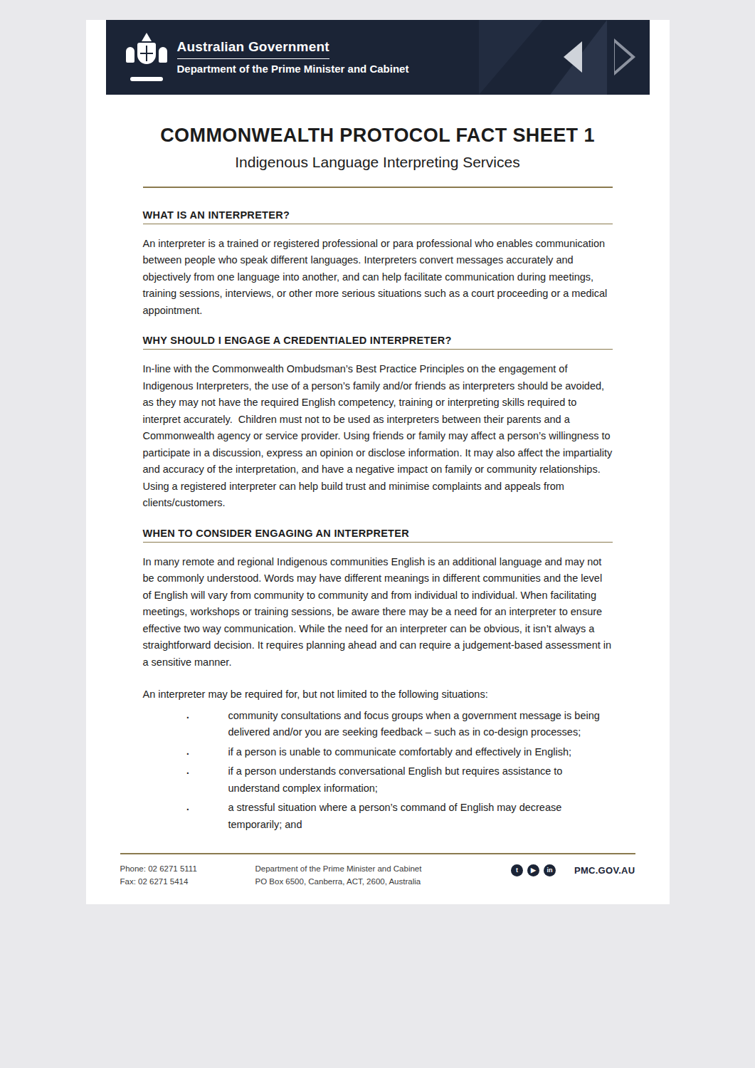Australian Government
Department of the Prime Minister and Cabinet
COMMONWEALTH PROTOCOL FACT SHEET 1
Indigenous Language Interpreting Services
What is an interpreter?
An interpreter is a trained or registered professional or para professional who enables communication between people who speak different languages. Interpreters convert messages accurately and objectively from one language into another, and can help facilitate communication during meetings, training sessions, interviews, or other more serious situations such as a court proceeding or a medical appointment.
Why should I engage a credentialed interpreter?
In-line with the Commonwealth Ombudsman’s Best Practice Principles on the engagement of Indigenous Interpreters, the use of a person’s family and/or friends as interpreters should be avoided, as they may not have the required English competency, training or interpreting skills required to interpret accurately. Children must not to be used as interpreters between their parents and a Commonwealth agency or service provider. Using friends or family may affect a person’s willingness to participate in a discussion, express an opinion or disclose information. It may also affect the impartiality and accuracy of the interpretation, and have a negative impact on family or community relationships. Using a registered interpreter can help build trust and minimise complaints and appeals from clients/customers.
When to consider engaging an interpreter
In many remote and regional Indigenous communities English is an additional language and may not be commonly understood. Words may have different meanings in different communities and the level of English will vary from community to community and from individual to individual. When facilitating meetings, workshops or training sessions, be aware there may be a need for an interpreter to ensure effective two way communication. While the need for an interpreter can be obvious, it isn’t always a straightforward decision. It requires planning ahead and can require a judgement-based assessment in a sensitive manner.
An interpreter may be required for, but not limited to the following situations:
community consultations and focus groups when a government message is being delivered and/or you are seeking feedback – such as in co-design processes;
if a person is unable to communicate comfortably and effectively in English;
if a person understands conversational English but requires assistance to understand complex information;
a stressful situation where a person’s command of English may decrease temporarily; and
Phone: 02 6271 5111
Fax: 02 6271 5414
Department of the Prime Minister and Cabinet
PO Box 6500, Canberra, ACT, 2600, Australia
t ▶ in
PMC.GOV.AU